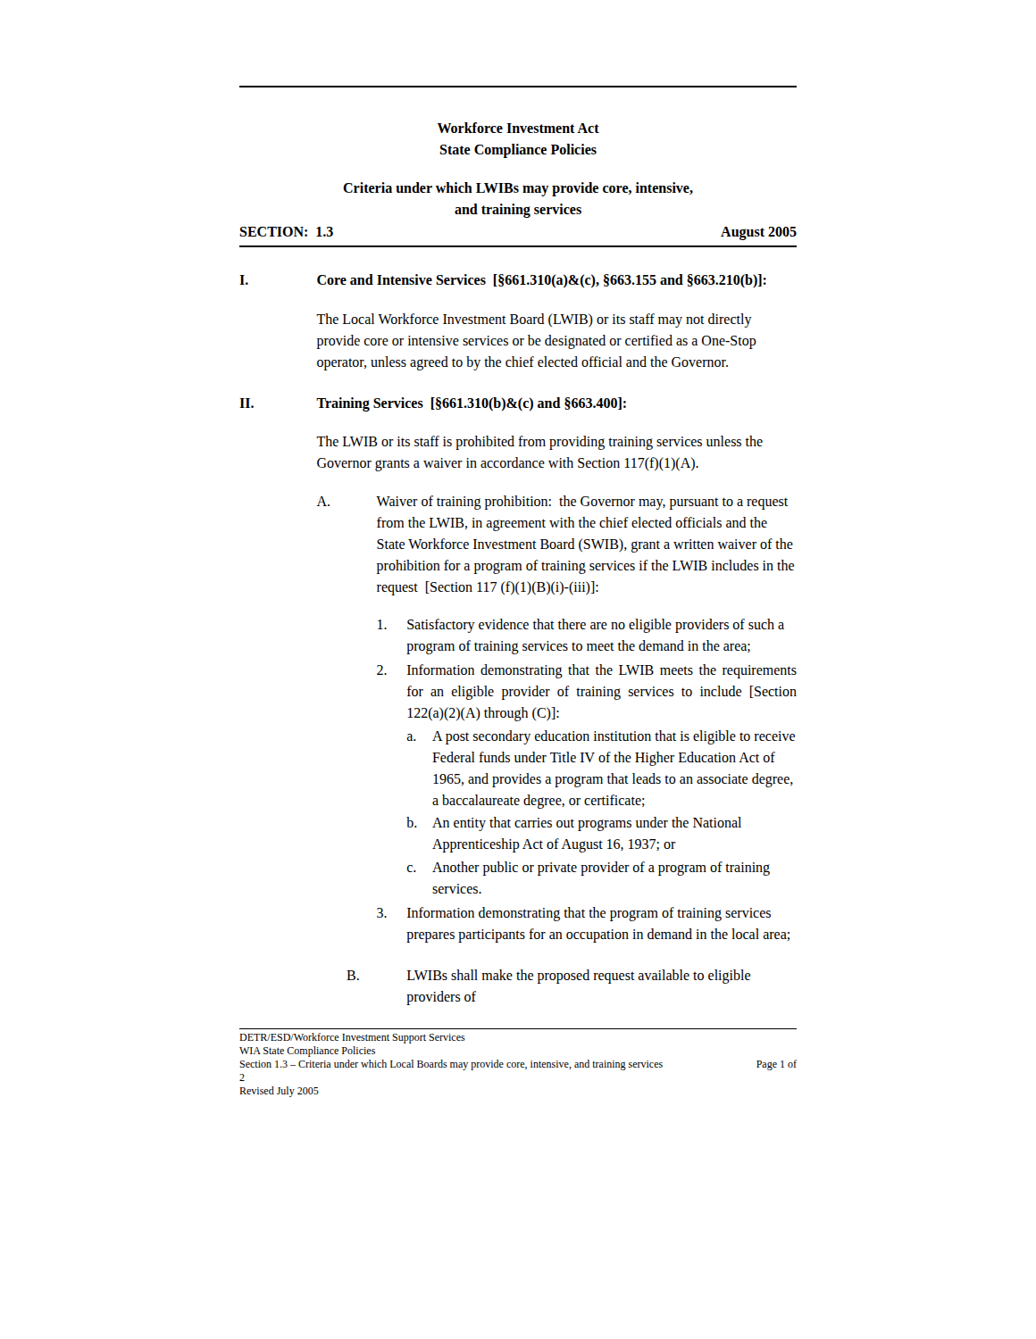Workforce Investment Act State Compliance Policies
Criteria under which LWIBs may provide core, intensive,
and training services
SECTION: 1.3 August 2005
I.
Core and Intensive Services [§661.310(a)&(c), §663.155 and §663.210(b)]:
The Local Workforce Investment Board (LWIB) or its staff may not directly provide core or intensive services or be designated or certified as a One-Stop operator, unless agreed to by the chief elected official and the Governor.
II.
Training Services [§661.310(b)&(c) and §663.400]:
The LWIB or its staff is prohibited from providing training services unless the Governor grants a waiver in accordance with Section 117(f)(1)(A).
A.
Waiver of training prohibition: the Governor may, pursuant to a request from the LWIB, in agreement with the chief elected officials and the State Workforce Investment Board (SWIB), grant a written waiver of the prohibition for a program of training services if the LWIB includes in the request [Section 117 (f)(1)(B)(i)-(iii)]:
1. Satisfactory evidence that there are no eligible providers of such a program of training services to meet the demand in the area;
2. Information demonstrating that the LWIB meets the requirements for an eligible provider of training services to include [Section 122(a)(2)(A) through (C)]:
a. A post secondary education institution that is eligible to receive Federal funds under Title IV of the Higher Education Act of 1965, and provides a program that leads to an associate degree, a baccalaureate degree, or certificate;
b. An entity that carries out programs under the National Apprenticeship Act of August 16, 1937; or
c. Another public or private provider of a program of training services.
3. Information demonstrating that the program of training services prepares participants for an occupation in demand in the local area;
B. LWIBs shall make the proposed request available to eligible providers of
DETR/ESD/Workforce Investment Support Services
WIA State Compliance Policies
Section 1.3 – Criteria under which Local Boards may provide core, intensive, and training services Page 1 of
2
Revised July 2005